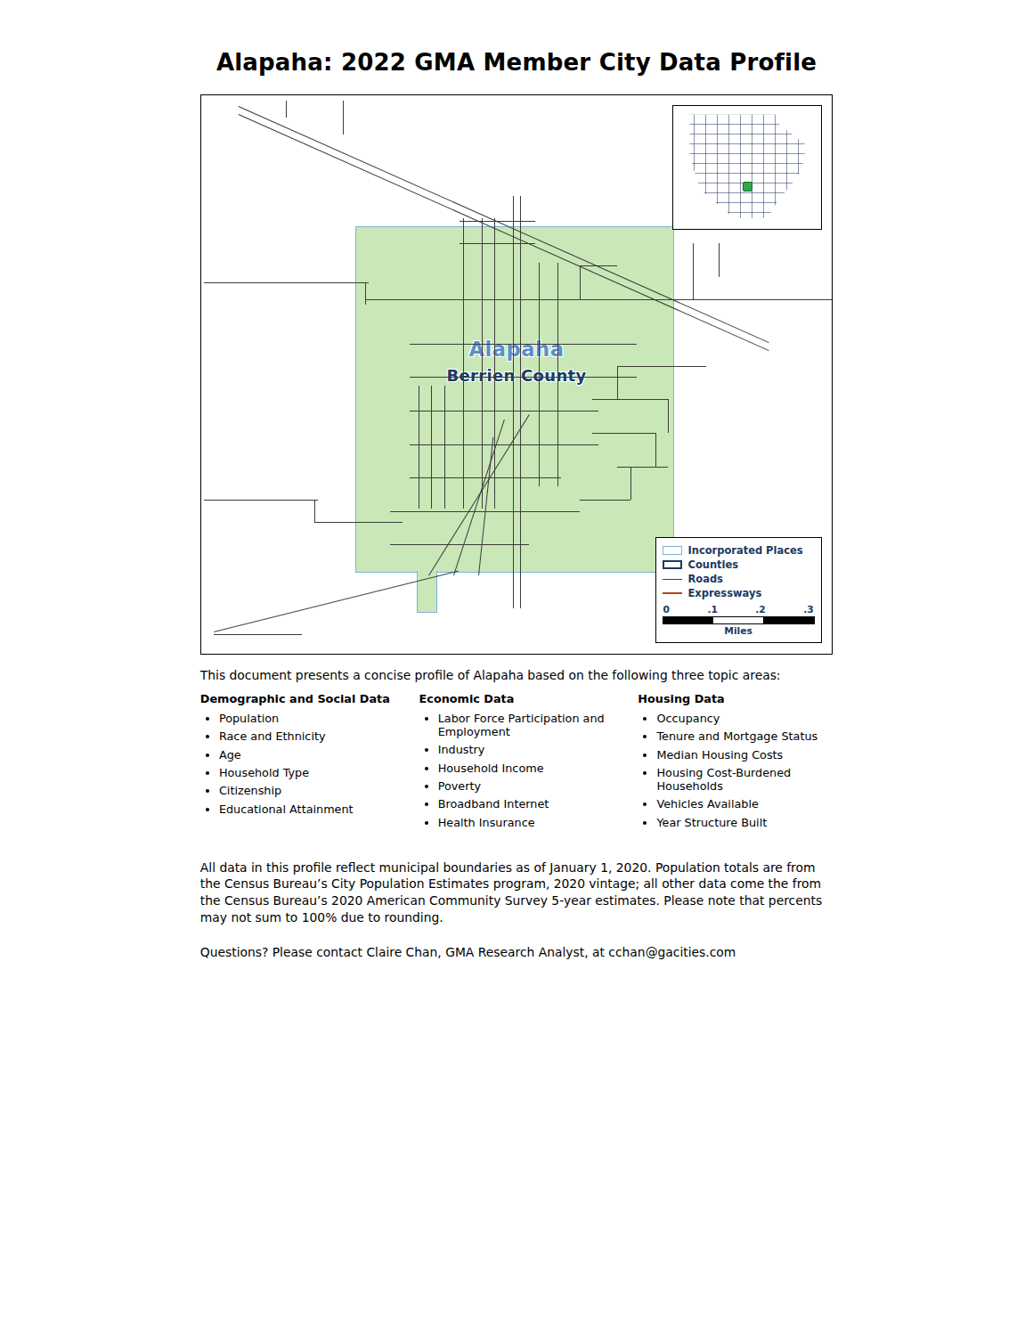Alapaha: 2022 GMA Member City Data Profile
Alapaha
Berrien County
Incorporated Places
Counties
Roads
Expressways
0.1.2.3
Miles
This document presents a concise profile of Alapaha based on the following three topic areas:
Demographic and Social Data
Population
Race and Ethnicity
Age
Household Type
Citizenship
Educational Attainment
Economic Data
Labor Force Participation and Employment
Industry
Household Income
Poverty
Broadband Internet
Health Insurance
Housing Data
Occupancy
Tenure and Mortgage Status
Median Housing Costs
Housing Cost-Burdened Households
Vehicles Available
Year Structure Built
All data in this profile reflect municipal boundaries as of January 1, 2020. Population totals are from the Census Bureau’s City Population Estimates program, 2020 vintage; all other data come the from the Census Bureau’s 2020 American Community Survey 5-year estimates. Please note that percents may not sum to 100% due to rounding.
Questions? Please contact Claire Chan, GMA Research Analyst, at cchan@gacities.com